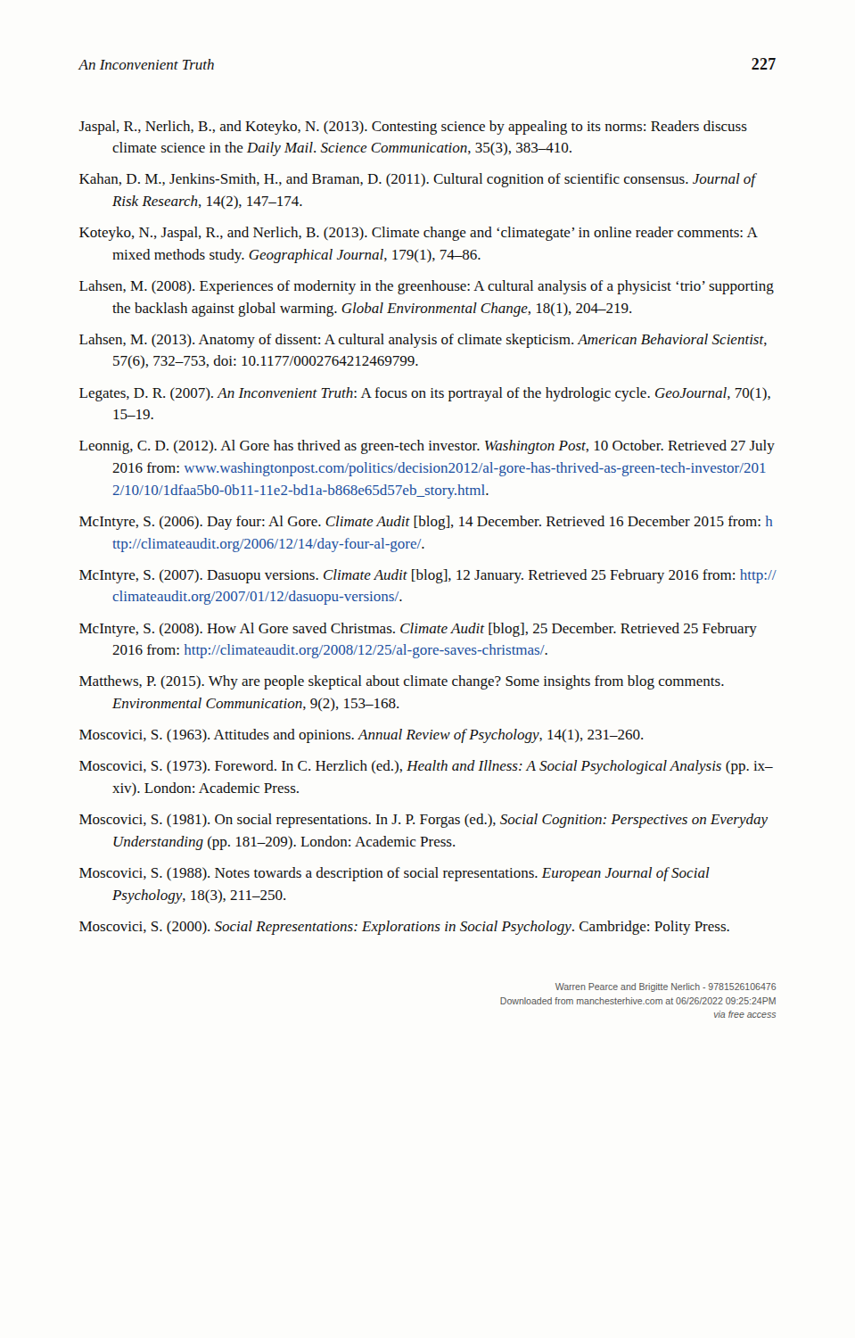An Inconvenient Truth 227
Jaspal, R., Nerlich, B., and Koteyko, N. (2013). Contesting science by appealing to its norms: Readers discuss climate science in the Daily Mail. Science Communication, 35(3), 383–410.
Kahan, D. M., Jenkins-Smith, H., and Braman, D. (2011). Cultural cognition of scientific consensus. Journal of Risk Research, 14(2), 147–174.
Koteyko, N., Jaspal, R., and Nerlich, B. (2013). Climate change and ‘climategate’ in online reader comments: A mixed methods study. Geographical Journal, 179(1), 74–86.
Lahsen, M. (2008). Experiences of modernity in the greenhouse: A cultural analysis of a physicist ‘trio’ supporting the backlash against global warming. Global Environmental Change, 18(1), 204–219.
Lahsen, M. (2013). Anatomy of dissent: A cultural analysis of climate skepticism. American Behavioral Scientist, 57(6), 732–753, doi: 10.1177/0002764212469799.
Legates, D. R. (2007). An Inconvenient Truth: A focus on its portrayal of the hydrologic cycle. GeoJournal, 70(1), 15–19.
Leonnig, C. D. (2012). Al Gore has thrived as green-tech investor. Washington Post, 10 October. Retrieved 27 July 2016 from: www.washingtonpost.com/politics/decision2012/al-gore-has-thrived-as-green-tech-investor/2012/10/10/1dfaa5b0-0b11-11e2-bd1a-b868e65d57eb_story.html.
McIntyre, S. (2006). Day four: Al Gore. Climate Audit [blog], 14 December. Retrieved 16 December 2015 from: http://climateaudit.org/2006/12/14/day-four-al-gore/.
McIntyre, S. (2007). Dasuopu versions. Climate Audit [blog], 12 January. Retrieved 25 February 2016 from: http://climateaudit.org/2007/01/12/dasuopu-versions/.
McIntyre, S. (2008). How Al Gore saved Christmas. Climate Audit [blog], 25 December. Retrieved 25 February 2016 from: http://climateaudit.org/2008/12/25/al-gore-saves-christmas/.
Matthews, P. (2015). Why are people skeptical about climate change? Some insights from blog comments. Environmental Communication, 9(2), 153–168.
Moscovici, S. (1963). Attitudes and opinions. Annual Review of Psychology, 14(1), 231–260.
Moscovici, S. (1973). Foreword. In C. Herzlich (ed.), Health and Illness: A Social Psychological Analysis (pp. ix–xiv). London: Academic Press.
Moscovici, S. (1981). On social representations. In J. P. Forgas (ed.), Social Cognition: Perspectives on Everyday Understanding (pp. 181–209). London: Academic Press.
Moscovici, S. (1988). Notes towards a description of social representations. European Journal of Social Psychology, 18(3), 211–250.
Moscovici, S. (2000). Social Representations: Explorations in Social Psychology. Cambridge: Polity Press.
Warren Pearce and Brigitte Nerlich - 9781526106476
Downloaded from manchesterhive.com at 06/26/2022 09:25:24PM
via free access